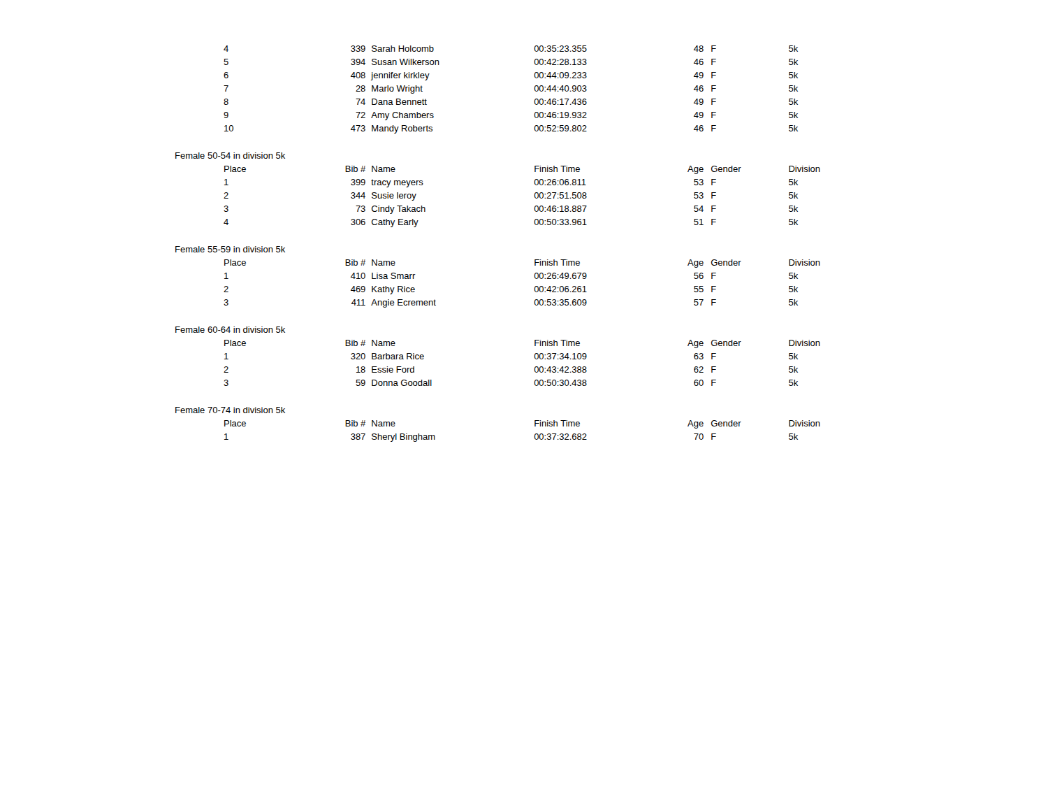| 4 | 339 | Sarah Holcomb | 00:35:23.355 | 48 | F | 5k |
| 5 | 394 | Susan Wilkerson | 00:42:28.133 | 46 | F | 5k |
| 6 | 408 | jennifer kirkley | 00:44:09.233 | 49 | F | 5k |
| 7 | 28 | Marlo Wright | 00:44:40.903 | 46 | F | 5k |
| 8 | 74 | Dana Bennett | 00:46:17.436 | 49 | F | 5k |
| 9 | 72 | Amy Chambers | 00:46:19.932 | 49 | F | 5k |
| 10 | 473 | Mandy Roberts | 00:52:59.802 | 46 | F | 5k |
Female 50-54 in division 5k
| Place | Bib # | Name | Finish Time | Age | Gender | Division |
| --- | --- | --- | --- | --- | --- | --- |
| 1 | 399 | tracy meyers | 00:26:06.811 | 53 | F | 5k |
| 2 | 344 | Susie leroy | 00:27:51.508 | 53 | F | 5k |
| 3 | 73 | Cindy Takach | 00:46:18.887 | 54 | F | 5k |
| 4 | 306 | Cathy Early | 00:50:33.961 | 51 | F | 5k |
Female 55-59 in division 5k
| Place | Bib # | Name | Finish Time | Age | Gender | Division |
| --- | --- | --- | --- | --- | --- | --- |
| 1 | 410 | Lisa Smarr | 00:26:49.679 | 56 | F | 5k |
| 2 | 469 | Kathy Rice | 00:42:06.261 | 55 | F | 5k |
| 3 | 411 | Angie Ecrement | 00:53:35.609 | 57 | F | 5k |
Female 60-64 in division 5k
| Place | Bib # | Name | Finish Time | Age | Gender | Division |
| --- | --- | --- | --- | --- | --- | --- |
| 1 | 320 | Barbara Rice | 00:37:34.109 | 63 | F | 5k |
| 2 | 18 | Essie Ford | 00:43:42.388 | 62 | F | 5k |
| 3 | 59 | Donna Goodall | 00:50:30.438 | 60 | F | 5k |
Female 70-74 in division 5k
| Place | Bib # | Name | Finish Time | Age | Gender | Division |
| --- | --- | --- | --- | --- | --- | --- |
| 1 | 387 | Sheryl Bingham | 00:37:32.682 | 70 | F | 5k |